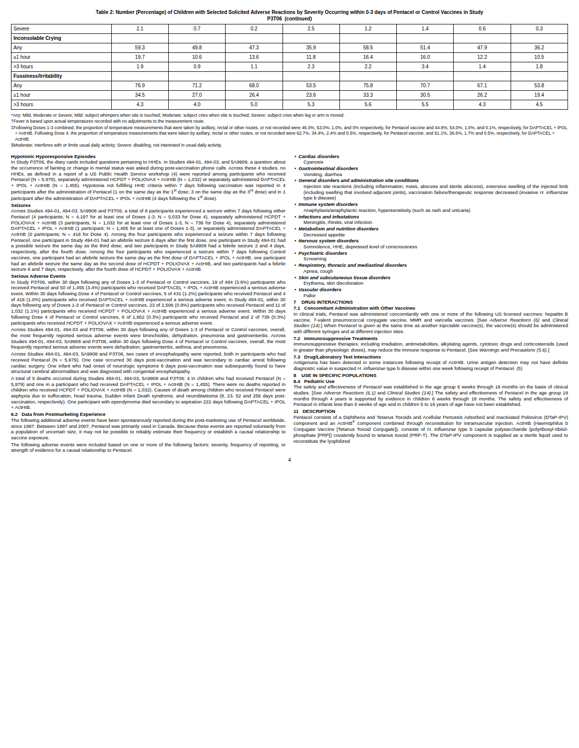Table 2: Number (Percentage) of Children with Selected Solicited Adverse Reactions by Severity Occurring within 0-3 days of Pentacel or Control Vaccines in Study
P3T06 (continued)
| Severe | 2.1 | 0.7 | 0.2 | 2.5 | 1.2 | 1.4 | 0.6 | 0.3 |
| Inconsolable Crying | | | | | | | | |
| Any | 59.3 | 49.8 | 47.3 | 35.9 | 58.5 | 51.4 | 47.9 | 36.2 |
| ≥1 hour | 19.7 | 10.6 | 13.6 | 11.8 | 16.4 | 16.0 | 12.2 | 10.5 |
| >3 hours | 1.9 | 0.9 | 1.1 | 2.3 | 2.2 | 3.4 | 1.4 | 1.8 |
| Fussiness/Irritability | | | | | | | | |
| Any | 76.9 | 71.2 | 68.0 | 53.5 | 75.8 | 70.7 | 67.1 | 53.8 |
| ≥1 hour | 34.5 | 27.0 | 26.4 | 23.6 | 33.3 | 30.5 | 26.2 | 19.4 |
| >3 hours | 4.3 | 4.0 | 5.0 | 5.3 | 5.6 | 5.5 | 4.3 | 4.5 |
*Any: Mild, Moderate or Severe; Mild: subject whimpers when site is touched; Moderate: subject cries when site is touched; Severe: subject cries when leg or arm is moved.
†Fever is based upon actual temperatures recorded with no adjustments to the measurement route.
‡Following Doses 1-3 combined, the proportion of temperature measurements that were taken by axillary, rectal or other routes, or not recorded were 46.0%, 53.0%, 1.0%, and 0% respectively, for Pentacel vaccine and 44.8%, 54.0%, 1.0%, and 0.1%, respectively, for DAPTACEL + IPOL + ActHIB. Following Dose 4, the proportion of temperature measurements that were taken by axillary, rectal or other routes, or not recorded were 62.7%, 34.4%, 2.4% and 0.5%, respectively, for Pentacel vaccine, and 61.1%, 36.6%, 1.7% and 0.5%, respectively, for DAPTACEL + ActHIB.
§Moderate: interferes with or limits usual daily activity; Severe: disabling, not interested in usual daily activity.
Hypotonic Hyporesponsive Episodes
In Study P3T06, the diary cards included questions pertaining to HHEs. In Studies 494-01, 494-03, and 5A9908, a question about the occurrence of fainting or change in mental status was asked during post-vaccination phone calls. Across these 4 studies, no HHEs, as defined in a report of a US Public Health Service workshop (4) were reported among participants who received Pentacel (N = 5,979), separately administered HCPDT + POLIOVAX + ActHIB (N = 1,032) or separately administered DAPTACEL + IPOL + ActHIB (N = 1,455). Hypotonia not fulfilling HHE criteria within 7 days following vaccination was reported in 4 participants after the administration of Pentacel (1 on the same day as the 1st dose; 3 on the same day as the 3rd dose) and in 1 participant after the administration of DAPTACEL + IPOL + ActHIB (4 days following the 1st dose).
Seizures
Across Studies 494-01, 494-03, 5A9908 and P3T06, a total of 8 participants experienced a seizure within 7 days following either Pentacel (4 participants; N = 4,197 for at least one of Doses 1-3; N = 5,033 for Dose 4), separately administered HCPDT + POLIOVAX + ActHIB (3 participants; N = 1,032 for at least one of Doses 1-3, N = 739 for Dose 4), separately administered DAPTACEL + IPOL + ActHIB (1 participant; N = 1,455 for at least one of Doses 1-3), or separately administered DAPTACEL + ActHIB (0 participants; N = 418 for Dose 4). Among the four participants who experienced a seizure within 7 days following Pentacel, one participant in Study 494-01 had an afebrile seizure 6 days after the first dose, one participant in Study 494-01 had a possible seizure the same day as the third dose, and two participants in Study 5A9908 had a febrile seizure 2 and 4 days, respectively, after the fourth dose. Among the four participants who experienced a seizure within 7 days following Control vaccines, one participant had an afebrile seizure the same day as the first dose of DAPTACEL + IPOL + ActHIB, one participant had an afebrile seizure the same day as the second dose of HCPDT + POLIOVAX + ActHIB, and two participants had a febrile seizure 6 and 7 days, respectively, after the fourth dose of HCPDT + POLIOVAX + ActHIB.
Serious Adverse Events
In Study P3T06, within 30 days following any of Doses 1-3 of Pentacel or Control vaccines, 19 of 484 (3.9%) participants who received Pentacel and 50 of 1,455 (3.4%) participants who received DAPTACEL + IPOL + ActHIB experienced a serious adverse event. Within 30 days following Dose 4 of Pentacel or Control vaccines, 5 of 431 (1.2%) participants who received Pentacel and 4 of 418 (1.0%) participants who received DAPTACEL + ActHIB experienced a serious adverse event. In Study 494-01, within 30 days following any of Doses 1-3 of Pentacel or Control vaccines, 23 of 2,506 (0.9%) participants who received Pentacel and 11 of 1,032 (1.1%) participants who received HCPDT + POLIOVAX + ActHIB experienced a serious adverse event. Within 30 days following Dose 4 of Pentacel or Control vaccines, 6 of 1,862 (0.3%) participants who received Pentacel and 2 of 739 (0.3%) participants who received HCPDT + POLIOVAX + ActHIB experienced a serious adverse event.
Across Studies 494-01, 494-03 and P3T06, within 30 days following any of Doses 1-3 of Pentacel or Control vaccines, overall, the most frequently reported serious adverse events were bronchiolitis, dehydration, pneumonia and gastroenteritis. Across Studies 494-01, 494-03, 5A9908 and P3T06, within 30 days following Dose 4 of Pentacel or Control vaccines, overall, the most frequently reported serious adverse events were dehydration, gastroenteritis, asthma, and pneumonia.
Across Studies 494-01, 494-03, 5A9908 and P3T06, two cases of encephalopathy were reported, both in participants who had received Pentacel (N = 5,979). One case occurred 30 days post-vaccination and was secondary to cardiac arrest following cardiac surgery. One infant who had onset of neurologic symptoms 8 days post-vaccination was subsequently found to have structural cerebral abnormalities and was diagnosed with congenital encephalopathy.
A total of 5 deaths occurred during Studies 494-01, 494-03, 5A9908 and P3T06: 4 in children who had received Pentacel (N = 5,979) and one in a participant who had received DAPTACEL + IPOL + ActHIB (N = 1,455). There were no deaths reported in children who received HCPDT + POLIOVAX + ActHIB (N = 1,032). Causes of death among children who received Pentacel were asphyxia due to suffocation, head trauma, Sudden Infant Death syndrome, and neuroblastoma (8, 23, 52 and 256 days post-vaccination, respectively). One participant with ependymoma died secondary to aspiration 222 days following DAPTACEL + IPOL + ActHIB.
6.2 Data from Postmarketing Experience
The following additional adverse events have been spontaneously reported during the post-marketing use of Pentacel worldwide, since 1997. Between 1997 and 2007, Pentacel was primarily used in Canada. Because these events are reported voluntarily from a population of uncertain size, it may not be possible to reliably estimate their frequency or establish a causal relationship to vaccine exposure.
The following adverse events were included based on one or more of the following factors: severity, frequency of reporting, or strength of evidence for a causal relationship to Pentacel.
Cardiac disorders
Cyanosis
Gastrointestinal disorders
Vomiting, diarrhea
General disorders and administration site conditions
Injection site reactions (including inflammation, mass, abscess and sterile abscess), extensive swelling of the injected limb (including swelling that involved adjacent joints), vaccination failure/therapeutic response decreased (invasive H. influenzae type b disease)
Immune system disorders
Anaphylaxis/anaphylactic reaction, hypersensitivity (such as rash and urticaria)
Infections and infestations
Meningitis, rhinitis, viral infection
Metabolism and nutrition disorders
Decreased appetite
Nervous system disorders
Somnolence, HHE, depressed level of consciousness
Psychiatric disorders
Screaming
Respiratory, thoracic and mediastinal disorders
Apnea, cough
Skin and subcutaneous tissue disorders
Erythema, skin discoloration
Vascular disorders
Pallor
7 DRUG INTERACTIONS
7.1 Concomitant Administration with Other Vaccines
In clinical trials, Pentacel was administered concomitantly with one or more of the following US licensed vaccines: hepatitis B vaccine, 7-valent pneumococcal conjugate vaccine, MMR and varicella vaccines. [See Adverse Reactions (6) and Clinical Studies (14).] When Pentacel is given at the same time as another injectable vaccine(s), the vaccine(s) should be administered with different syringes and at different injection sites.
7.2 Immunosuppressive Treatments
Immunosuppressive therapies, including irradiation, antimetabolites, alkylating agents, cytotoxic drugs and corticosteroids (used in greater than physiologic doses), may reduce the immune response to Pentacel. [See Warnings and Precautions (5.6).]
7.3 Drug/Laboratory Test Interactions
Antigenuria has been detected in some instances following receipt of ActHIB. Urine antigen detection may not have definite diagnostic value in suspected H. influenzae type b disease within one week following receipt of Pentacel. (5)
8 USE IN SPECIFIC POPULATIONS
8.4 Pediatric Use
The safety and effectiveness of Pentacel was established in the age group 6 weeks through 18 months on the basis of clinical studies. [See Adverse Reactions (6.1) and Clinical Studies (14).] The safety and effectiveness of Pentacel in the age group 19 months through 4 years is supported by evidence in children 6 weeks through 18 months. The safety and effectiveness of Pentacel in infants less than 6 weeks of age and in children 5 to 16 years of age have not been established.
11 DESCRIPTION
Pentacel consists of a Diphtheria and Tetanus Toxoids and Acellular Pertussis Adsorbed and Inactivated Poliovirus (DTaP-IPV) component and an ActHIB® component combined through reconstitution for intramuscular injection. ActHIB (Haemophilus b Conjugate Vaccine [Tetanus Toxoid Conjugate]), consists of H. influenzae type b capsular polysaccharide (polyribosyl-ribitol-phosphate [PRP]) covalently bound to tetanus toxoid (PRP-T). The DTaP-IPV component is supplied as a sterile liquid used to reconstitute the lyophilized
4